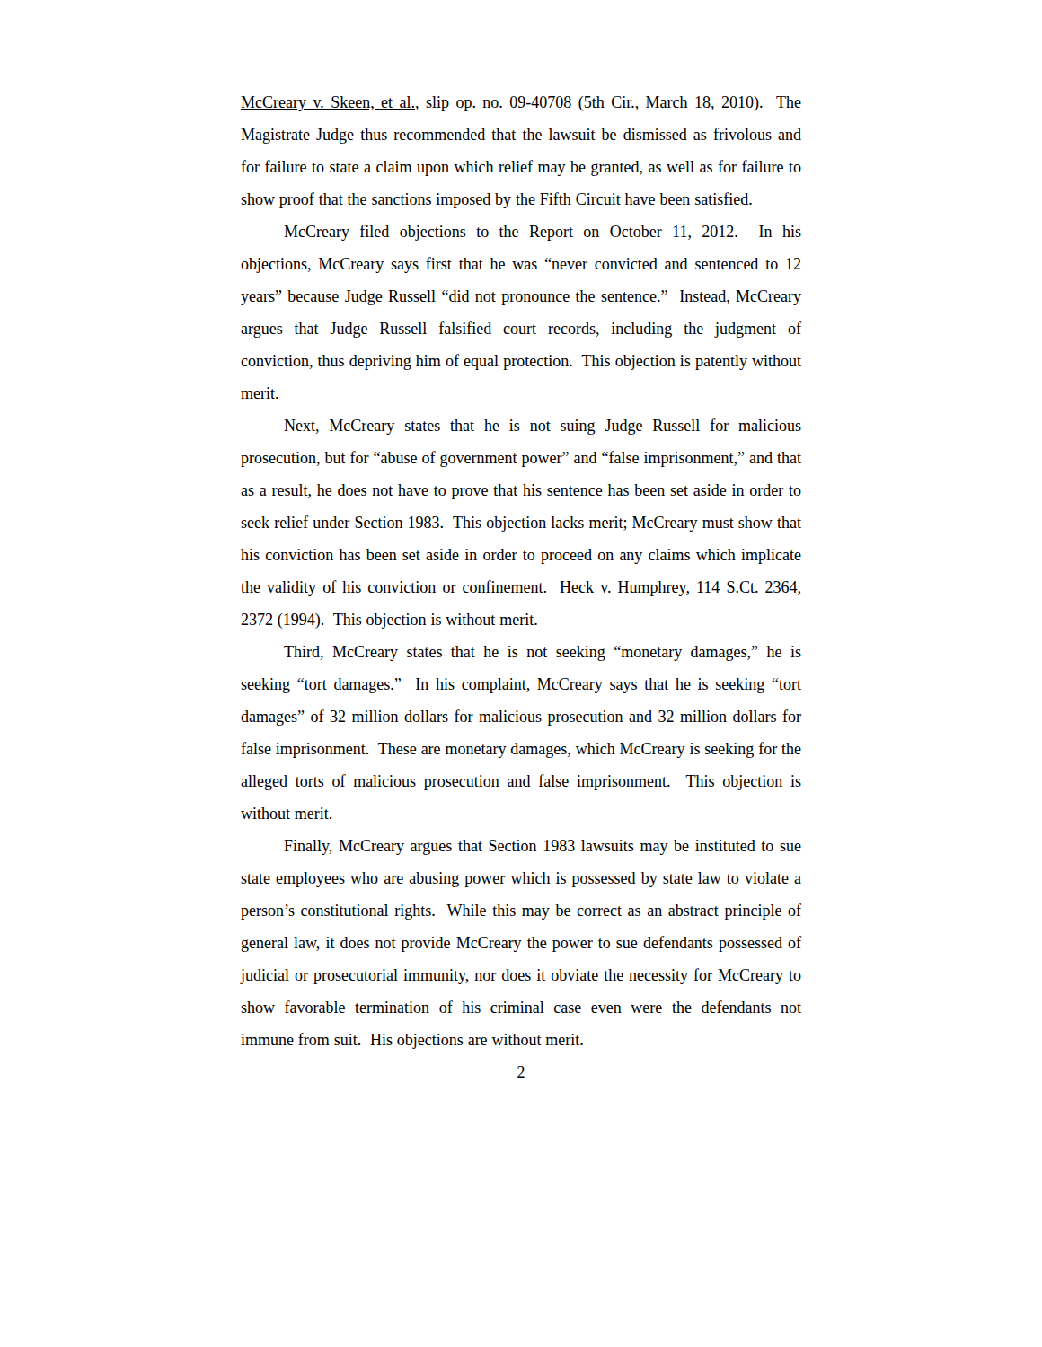McCreary v. Skeen, et al., slip op. no. 09-40708 (5th Cir., March 18, 2010). The Magistrate Judge thus recommended that the lawsuit be dismissed as frivolous and for failure to state a claim upon which relief may be granted, as well as for failure to show proof that the sanctions imposed by the Fifth Circuit have been satisfied.
McCreary filed objections to the Report on October 11, 2012. In his objections, McCreary says first that he was “never convicted and sentenced to 12 years” because Judge Russell “did not pronounce the sentence.” Instead, McCreary argues that Judge Russell falsified court records, including the judgment of conviction, thus depriving him of equal protection. This objection is patently without merit.
Next, McCreary states that he is not suing Judge Russell for malicious prosecution, but for “abuse of government power” and “false imprisonment,” and that as a result, he does not have to prove that his sentence has been set aside in order to seek relief under Section 1983. This objection lacks merit; McCreary must show that his conviction has been set aside in order to proceed on any claims which implicate the validity of his conviction or confinement. Heck v. Humphrey, 114 S.Ct. 2364, 2372 (1994). This objection is without merit.
Third, McCreary states that he is not seeking “monetary damages,” he is seeking “tort damages.” In his complaint, McCreary says that he is seeking “tort damages” of 32 million dollars for malicious prosecution and 32 million dollars for false imprisonment. These are monetary damages, which McCreary is seeking for the alleged torts of malicious prosecution and false imprisonment. This objection is without merit.
Finally, McCreary argues that Section 1983 lawsuits may be instituted to sue state employees who are abusing power which is possessed by state law to violate a person’s constitutional rights. While this may be correct as an abstract principle of general law, it does not provide McCreary the power to sue defendants possessed of judicial or prosecutorial immunity, nor does it obviate the necessity for McCreary to show favorable termination of his criminal case even were the defendants not immune from suit. His objections are without merit.
2